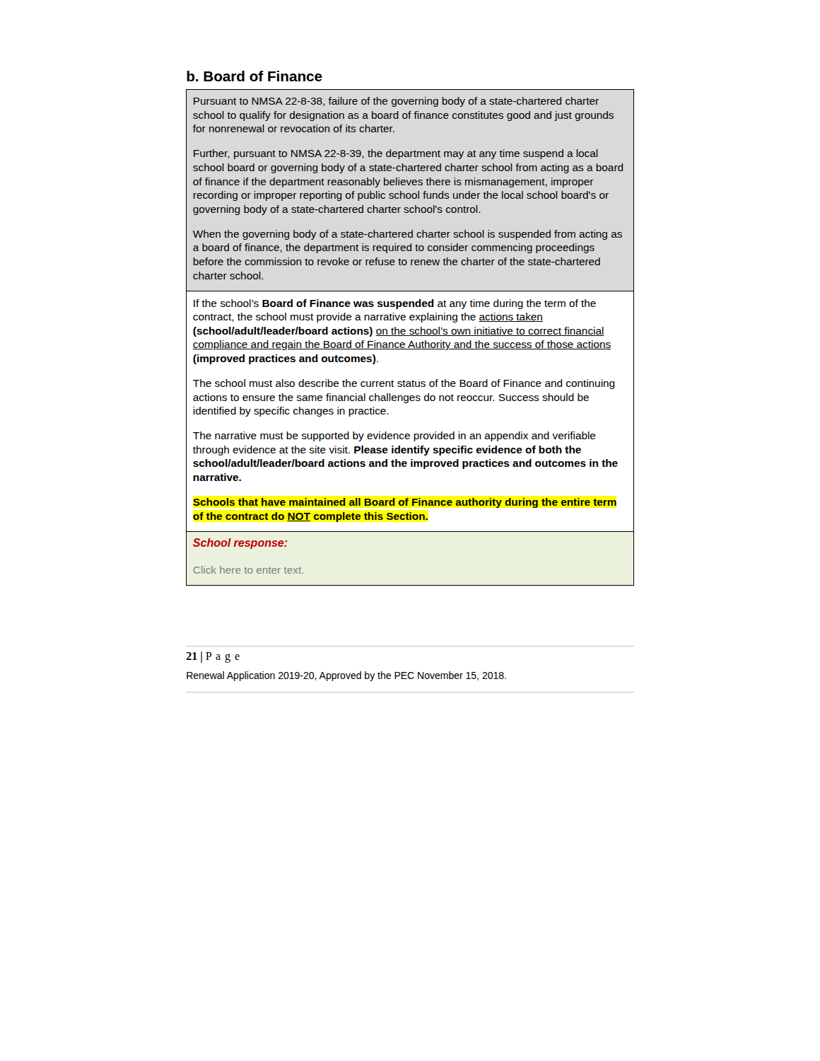b. Board of Finance
| Pursuant to NMSA 22-8-38, failure of the governing body of a state-chartered charter school to qualify for designation as a board of finance constitutes good and just grounds for nonrenewal or revocation of its charter. Further, pursuant to NMSA 22-8-39, the department may at any time suspend a local school board or governing body of a state-chartered charter school from acting as a board of finance if the department reasonably believes there is mismanagement, improper recording or improper reporting of public school funds under the local school board's or governing body of a state-chartered charter school's control. When the governing body of a state-chartered charter school is suspended from acting as a board of finance, the department is required to consider commencing proceedings before the commission to revoke or refuse to renew the charter of the state-chartered charter school. |
| If the school’s Board of Finance was suspended at any time during the term of the contract, the school must provide a narrative explaining the actions taken (school/adult/leader/board actions) on the school’s own initiative to correct financial compliance and regain the Board of Finance Authority and the success of those actions (improved practices and outcomes) . The school must also describe the current status of the Board of Finance and continuing actions to ensure the same financial challenges do not reoccur. Success should be identified by specific changes in practice. The narrative must be supported by evidence provided in an appendix and verifiable through evidence at the site visit. Please identify specific evidence of both the school/adult/leader/board actions and the improved practices and outcomes in the narrative. Schools that have maintained all Board of Finance authority during the entire term of the contract do NOT complete this Section. |
| School response: Click here to enter text. |
21 | P a g e
Renewal Application 2019-20, Approved by the PEC November 15, 2018.